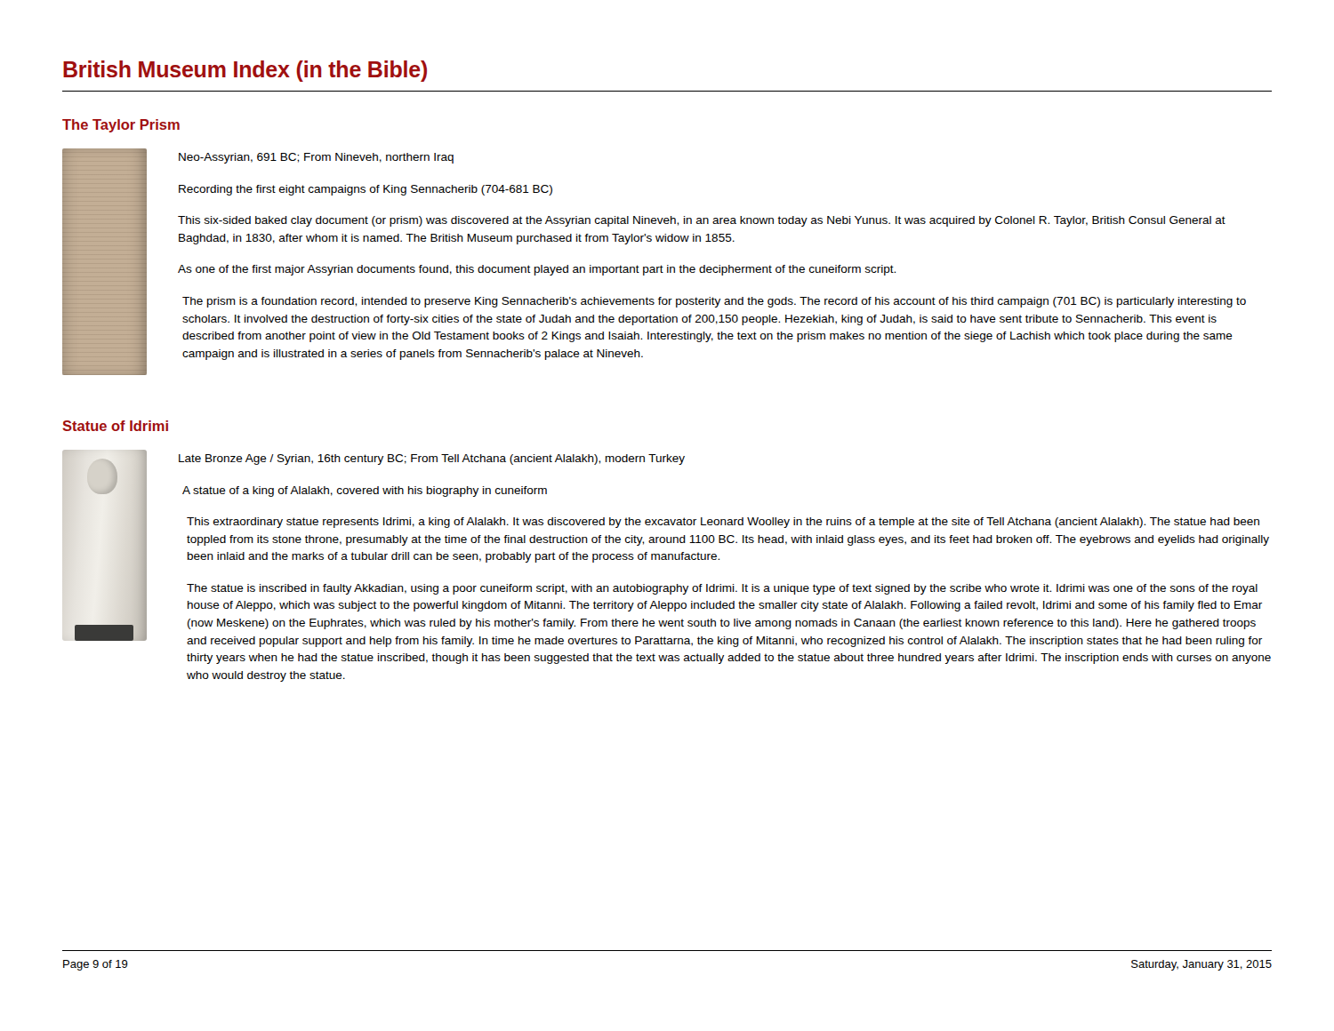British Museum Index (in the Bible)
The Taylor Prism
Neo-Assyrian, 691 BC; From Nineveh, northern Iraq
Recording the first eight campaigns of King Sennacherib (704-681 BC)
This six-sided baked clay document (or prism) was discovered at the Assyrian capital Nineveh, in an area known today as Nebi Yunus. It was acquired by Colonel R. Taylor, British Consul General at Baghdad, in 1830, after whom it is named. The British Museum purchased it from Taylor's widow in 1855.
As one of the first major Assyrian documents found, this document played an important part in the decipherment of the cuneiform script.
The prism is a foundation record, intended to preserve King Sennacherib's achievements for posterity and the gods. The record of his account of his third campaign (701 BC) is particularly interesting to scholars. It involved the destruction of forty-six cities of the state of Judah and the deportation of 200,150 people. Hezekiah, king of Judah, is said to have sent tribute to Sennacherib. This event is described from another point of view in the Old Testament books of 2 Kings and Isaiah. Interestingly, the text on the prism makes no mention of the siege of Lachish which took place during the same campaign and is illustrated in a series of panels from Sennacherib's palace at Nineveh.
Statue of Idrimi
Late Bronze Age / Syrian, 16th century BC; From Tell Atchana (ancient Alalakh), modern Turkey
A statue of a king of Alalakh, covered with his biography in cuneiform
This extraordinary statue represents Idrimi, a king of Alalakh. It was discovered by the excavator Leonard Woolley in the ruins of a temple at the site of Tell Atchana (ancient Alalakh). The statue had been toppled from its stone throne, presumably at the time of the final destruction of the city, around 1100 BC. Its head, with inlaid glass eyes, and its feet had broken off. The eyebrows and eyelids had originally been inlaid and the marks of a tubular drill can be seen, probably part of the process of manufacture.
The statue is inscribed in faulty Akkadian, using a poor cuneiform script, with an autobiography of Idrimi. It is a unique type of text signed by the scribe who wrote it. Idrimi was one of the sons of the royal house of Aleppo, which was subject to the powerful kingdom of Mitanni. The territory of Aleppo included the smaller city state of Alalakh. Following a failed revolt, Idrimi and some of his family fled to Emar (now Meskene) on the Euphrates, which was ruled by his mother's family. From there he went south to live among nomads in Canaan (the earliest known reference to this land). Here he gathered troops and received popular support and help from his family. In time he made overtures to Parattarna, the king of Mitanni, who recognized his control of Alalakh. The inscription states that he had been ruling for thirty years when he had the statue inscribed, though it has been suggested that the text was actually added to the statue about three hundred years after Idrimi. The inscription ends with curses on anyone who would destroy the statue.
Page 9 of 19 Saturday, January 31, 2015